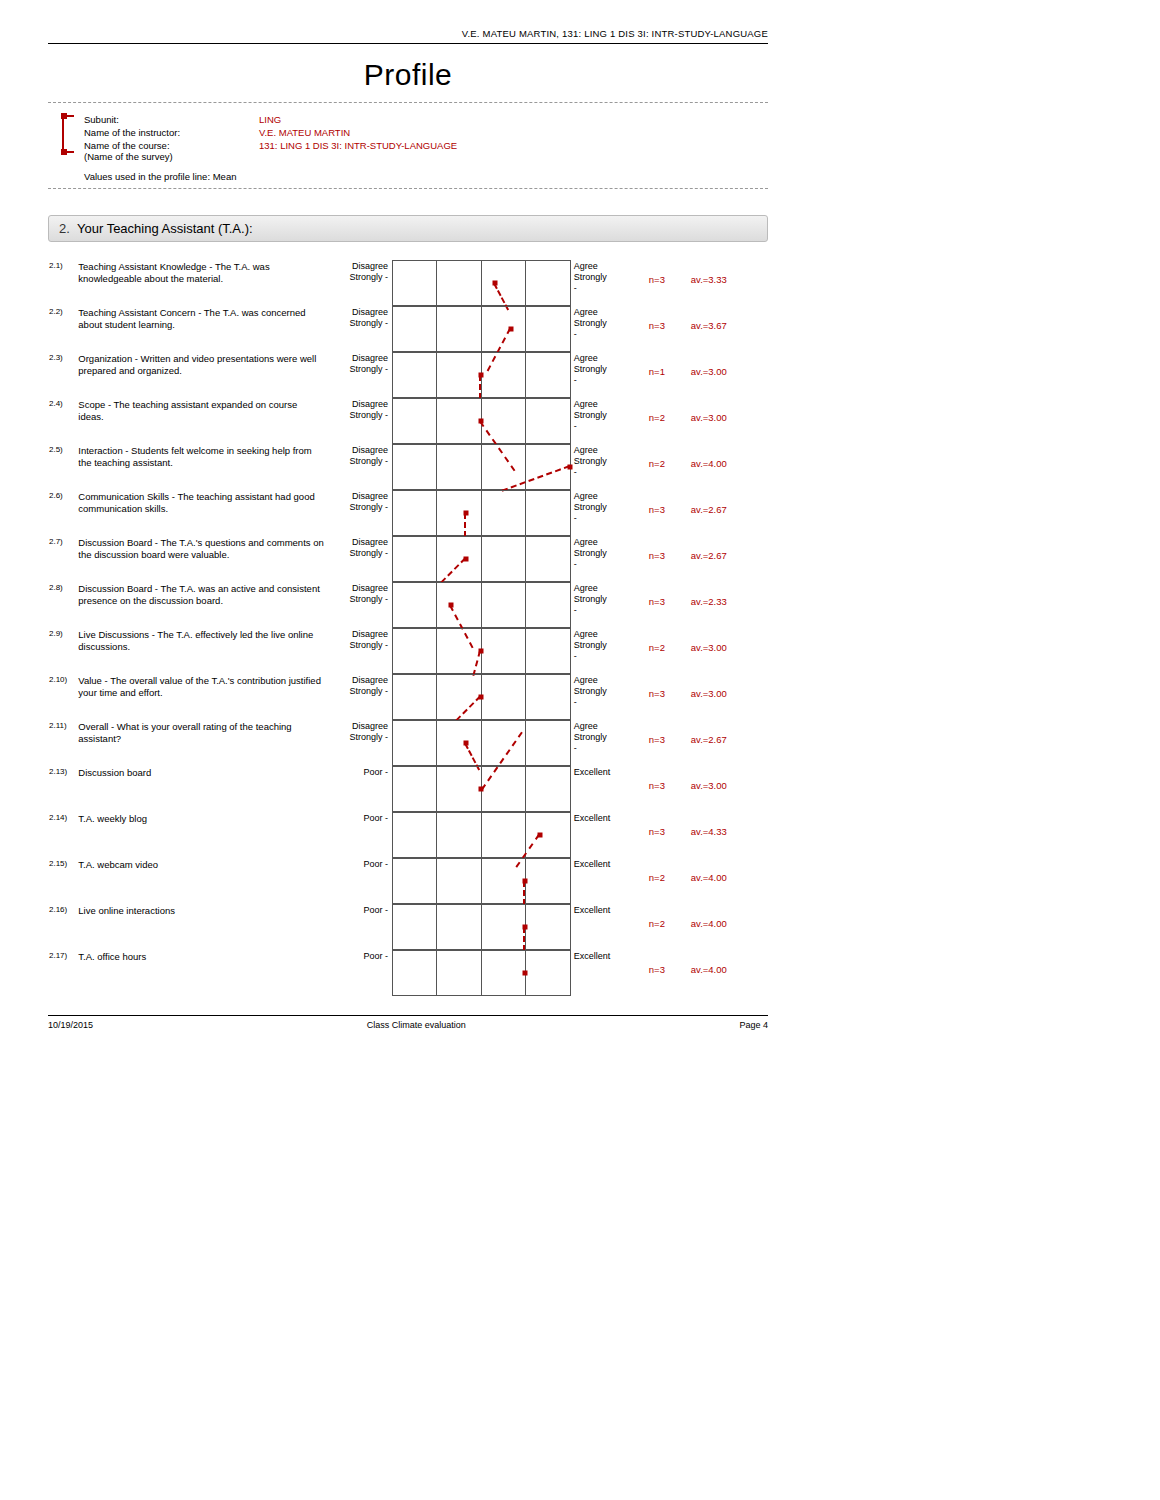V.E. MATEU MARTIN, 131: LING 1 DIS 3I: INTR-STUDY-LANGUAGE
Profile
| Subunit: | LING |
| Name of the instructor: | V.E. MATEU MARTIN |
| Name of the course: (Name of the survey) | 131: LING 1 DIS 3I: INTR-STUDY-LANGUAGE |
Values used in the profile line: Mean
2. Your Teaching Assistant (T.A.):
| 2.1) | Teaching Assistant Knowledge - The T.A. was knowledgeable about the material. | Disagree Strongly - | | Agree Strongly - | n=3 av.=3.33 |
| 2.2) | Teaching Assistant Concern - The T.A. was concerned about student learning. | Disagree Strongly - | | Agree Strongly - | n=3 av.=3.67 |
| 2.3) | Organization - Written and video presentations were well prepared and organized. | Disagree Strongly - | | Agree Strongly - | n=1 av.=3.00 |
| 2.4) | Scope - The teaching assistant expanded on course ideas. | Disagree Strongly - | | Agree Strongly - | n=2 av.=3.00 |
| 2.5) | Interaction - Students felt welcome in seeking help from the teaching assistant. | Disagree Strongly - | | Agree Strongly - | n=2 av.=4.00 |
| 2.6) | Communication Skills - The teaching assistant had good communication skills. | Disagree Strongly - | | Agree Strongly - | n=3 av.=2.67 |
| 2.7) | Discussion Board - The T.A.'s questions and comments on the discussion board were valuable. | Disagree Strongly - | | Agree Strongly - | n=3 av.=2.67 |
| 2.8) | Discussion Board - The T.A. was an active and consistent presence on the discussion board. | Disagree Strongly - | | Agree Strongly - | n=3 av.=2.33 |
| 2.9) | Live Discussions - The T.A. effectively led the live online discussions. | Disagree Strongly - | | Agree Strongly - | n=2 av.=3.00 |
| 2.10) | Value - The overall value of the T.A.'s contribution justified your time and effort. | Disagree Strongly - | | Agree Strongly - | n=3 av.=3.00 |
| 2.11) | Overall - What is your overall rating of the teaching assistant? | Disagree Strongly - | | Agree Strongly - | n=3 av.=2.67 |
| 2.13) | Discussion board | Poor - | | Excellent | n=3 av.=3.00 |
| 2.14) | T.A. weekly blog | Poor - | | Excellent | n=3 av.=4.33 |
| 2.15) | T.A. webcam video | Poor - | | Excellent | n=2 av.=4.00 |
| 2.16) | Live online interactions | Poor - | | Excellent | n=2 av.=4.00 |
| 2.17) | T.A. office hours | Poor - | | Excellent | n=3 av.=4.00 |
10/19/2015
Class Climate evaluation
Page 4